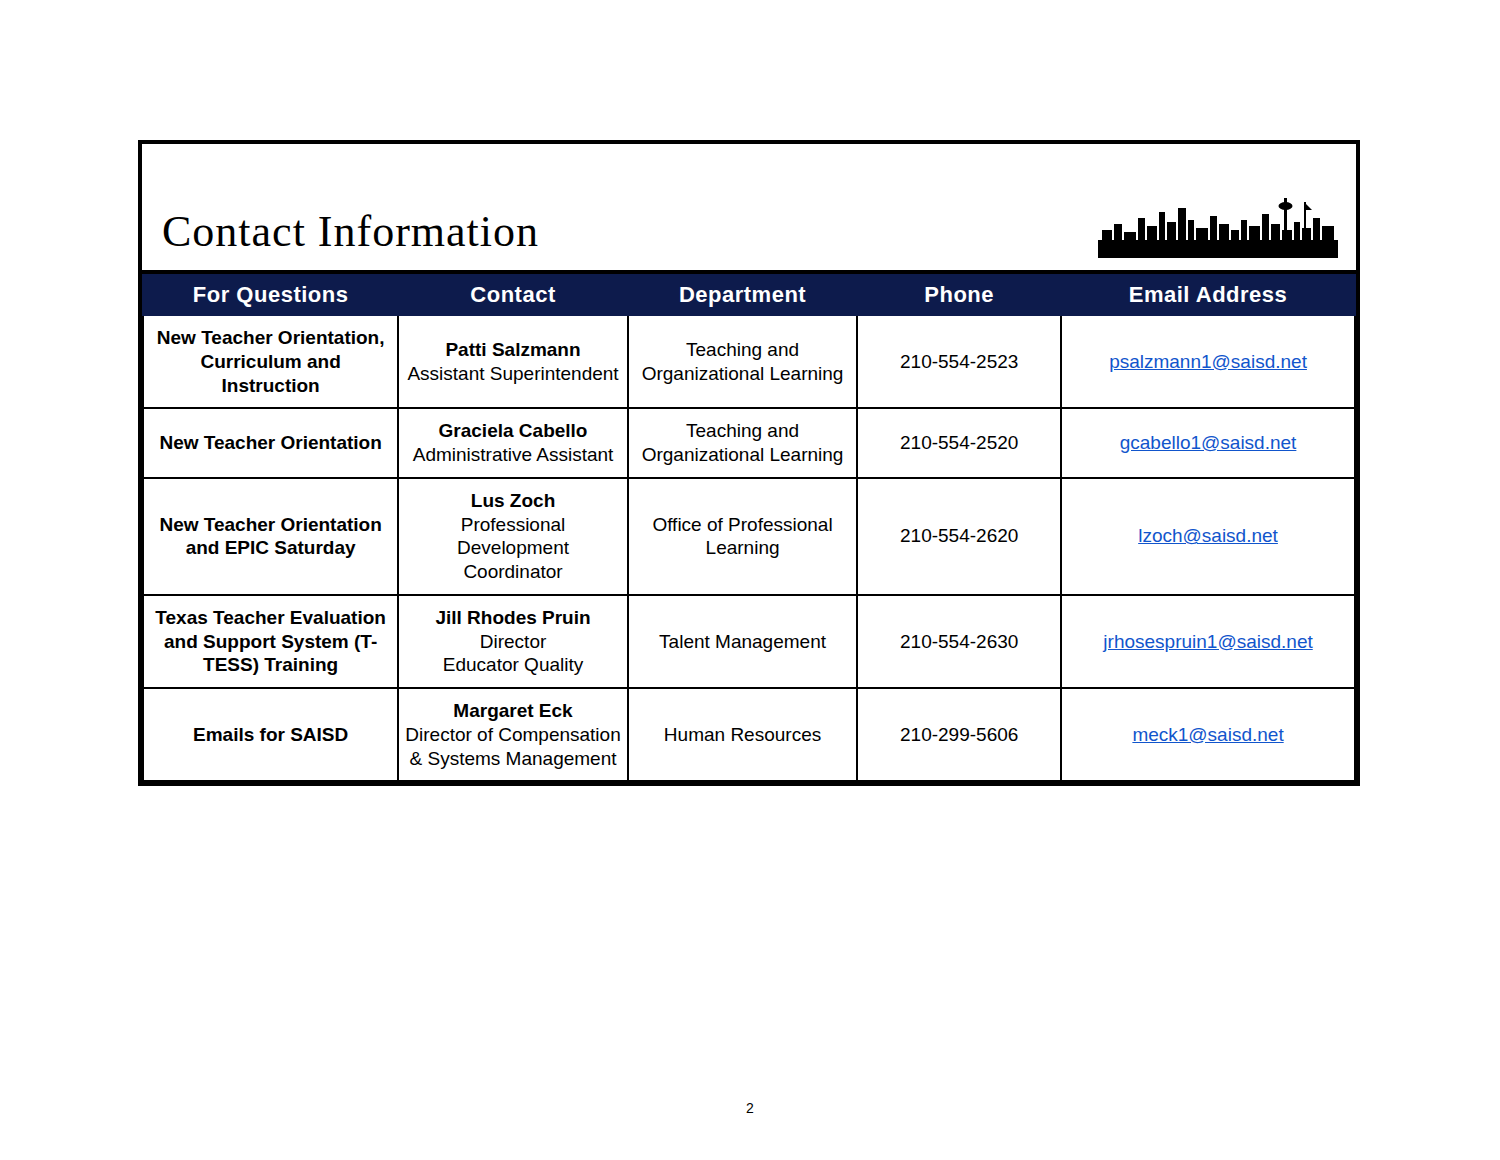Contact Information
| For Questions | Contact | Department | Phone | Email Address |
| --- | --- | --- | --- | --- |
| New Teacher Orientation, Curriculum and Instruction | Patti Salzmann Assistant Superintendent | Teaching and Organizational Learning | 210-554-2523 | psalzmann1@saisd.net |
| New Teacher Orientation | Graciela Cabello Administrative Assistant | Teaching and Organizational Learning | 210-554-2520 | gcabello1@saisd.net |
| New Teacher Orientation and EPIC Saturday | Lus Zoch Professional Development Coordinator | Office of Professional Learning | 210-554-2620 | lzoch@saisd.net |
| Texas Teacher Evaluation and Support System (T-TESS) Training | Jill Rhodes Pruin Director Educator Quality | Talent Management | 210-554-2630 | jrhosespruin1@saisd.net |
| Emails for SAISD | Margaret Eck Director of Compensation & Systems Management | Human Resources | 210-299-5606 | meck1@saisd.net |
2